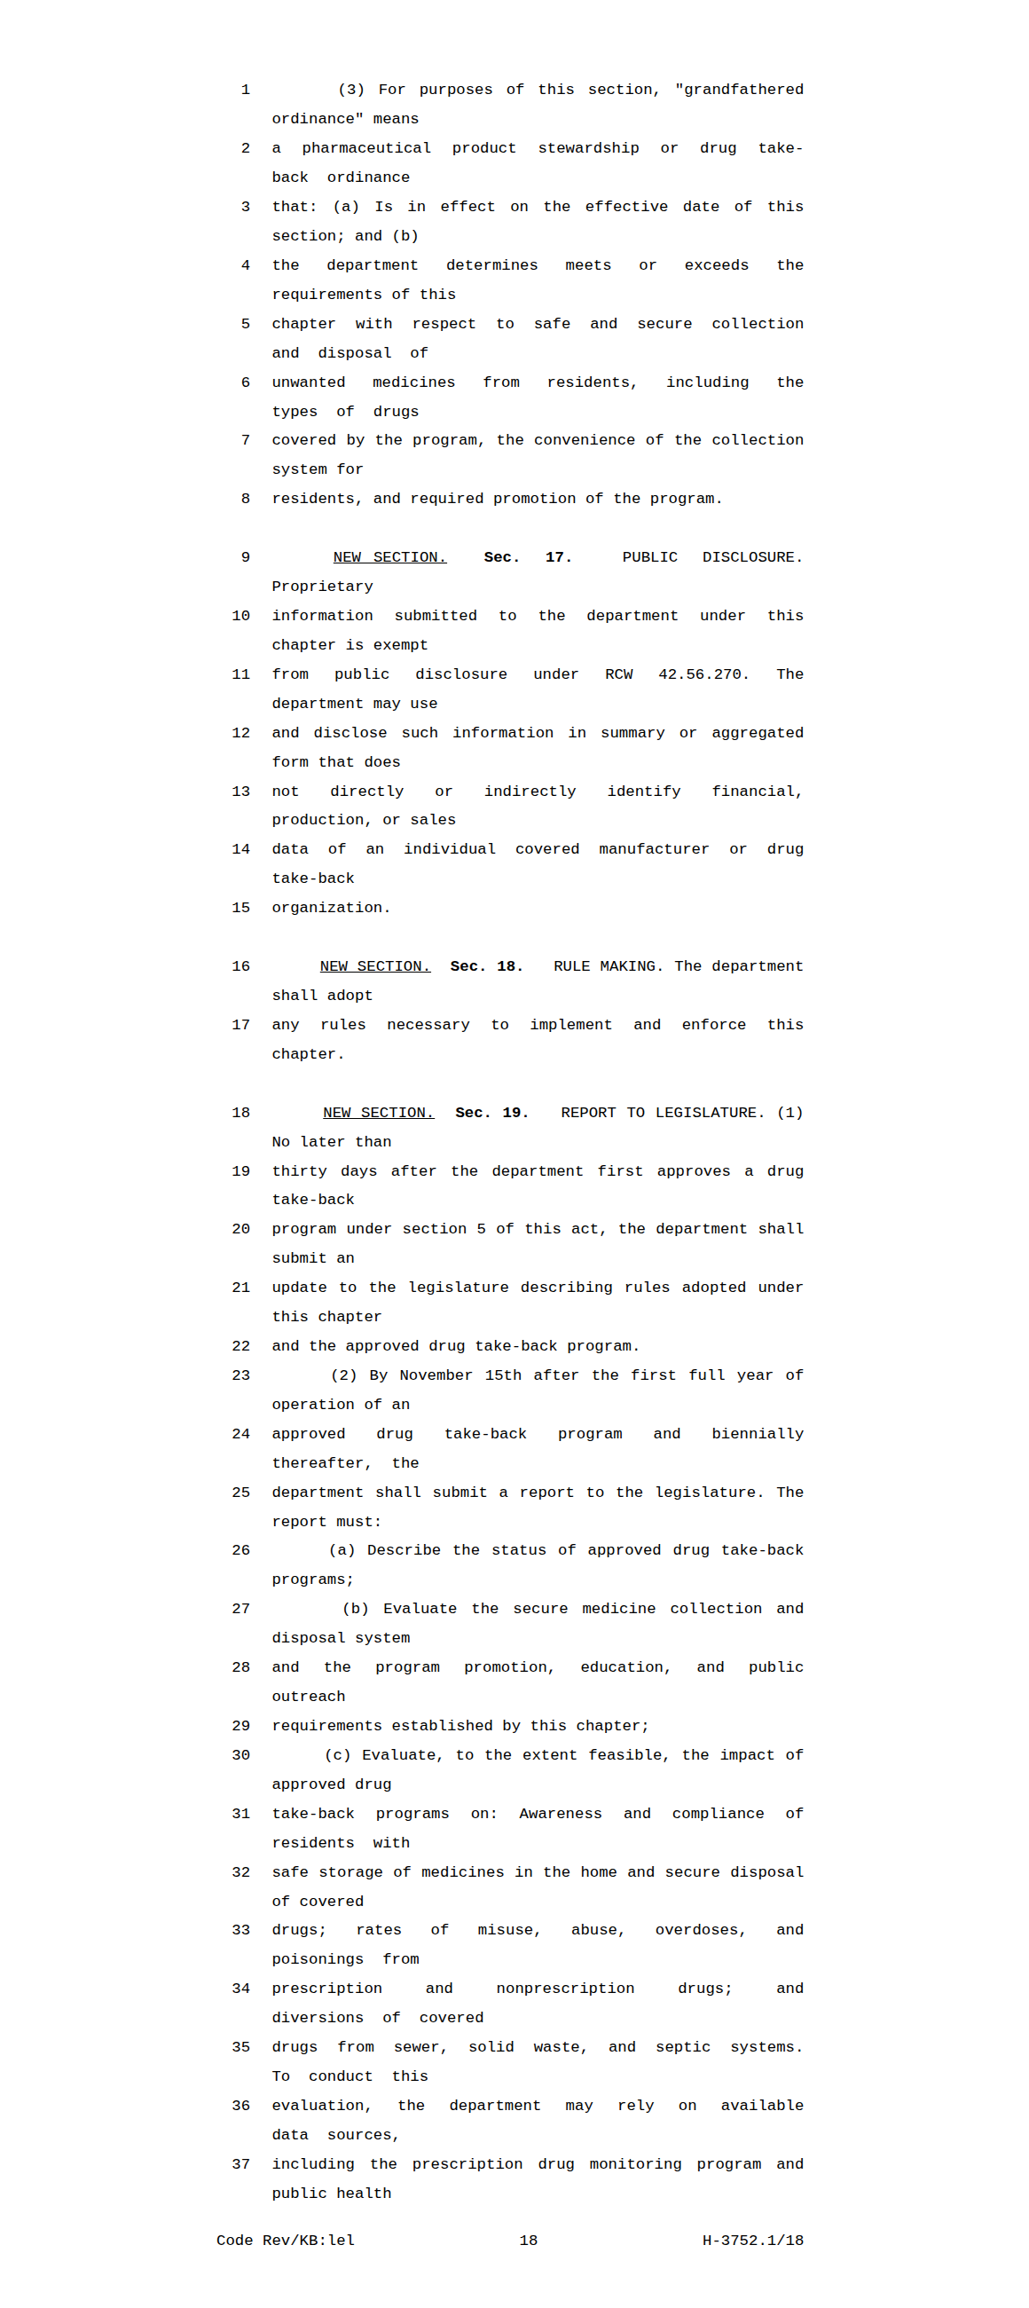1 (3) For purposes of this section, "grandfathered ordinance" means
2 a pharmaceutical product stewardship or drug take-back ordinance
3 that: (a) Is in effect on the effective date of this section; and (b)
4 the department determines meets or exceeds the requirements of this
5 chapter with respect to safe and secure collection and disposal of
6 unwanted medicines from residents, including the types of drugs
7 covered by the program, the convenience of the collection system for
8 residents, and required promotion of the program.
9 NEW SECTION. Sec. 17. PUBLIC DISCLOSURE. Proprietary
10 information submitted to the department under this chapter is exempt
11 from public disclosure under RCW 42.56.270. The department may use
12 and disclose such information in summary or aggregated form that does
13 not directly or indirectly identify financial, production, or sales
14 data of an individual covered manufacturer or drug take-back
15 organization.
16 NEW SECTION. Sec. 18. RULE MAKING. The department shall adopt
17 any rules necessary to implement and enforce this chapter.
18 NEW SECTION. Sec. 19. REPORT TO LEGISLATURE. (1) No later than
19 thirty days after the department first approves a drug take-back
20 program under section 5 of this act, the department shall submit an
21 update to the legislature describing rules adopted under this chapter
22 and the approved drug take-back program.
23 (2) By November 15th after the first full year of operation of an
24 approved drug take-back program and biennially thereafter, the
25 department shall submit a report to the legislature. The report must:
26 (a) Describe the status of approved drug take-back programs;
27 (b) Evaluate the secure medicine collection and disposal system
28 and the program promotion, education, and public outreach
29 requirements established by this chapter;
30 (c) Evaluate, to the extent feasible, the impact of approved drug
31 take-back programs on: Awareness and compliance of residents with
32 safe storage of medicines in the home and secure disposal of covered
33 drugs; rates of misuse, abuse, overdoses, and poisonings from
34 prescription and nonprescription drugs; and diversions of covered
35 drugs from sewer, solid waste, and septic systems. To conduct this
36 evaluation, the department may rely on available data sources,
37 including the prescription drug monitoring program and public health
Code Rev/KB:lel 18 H-3752.1/18